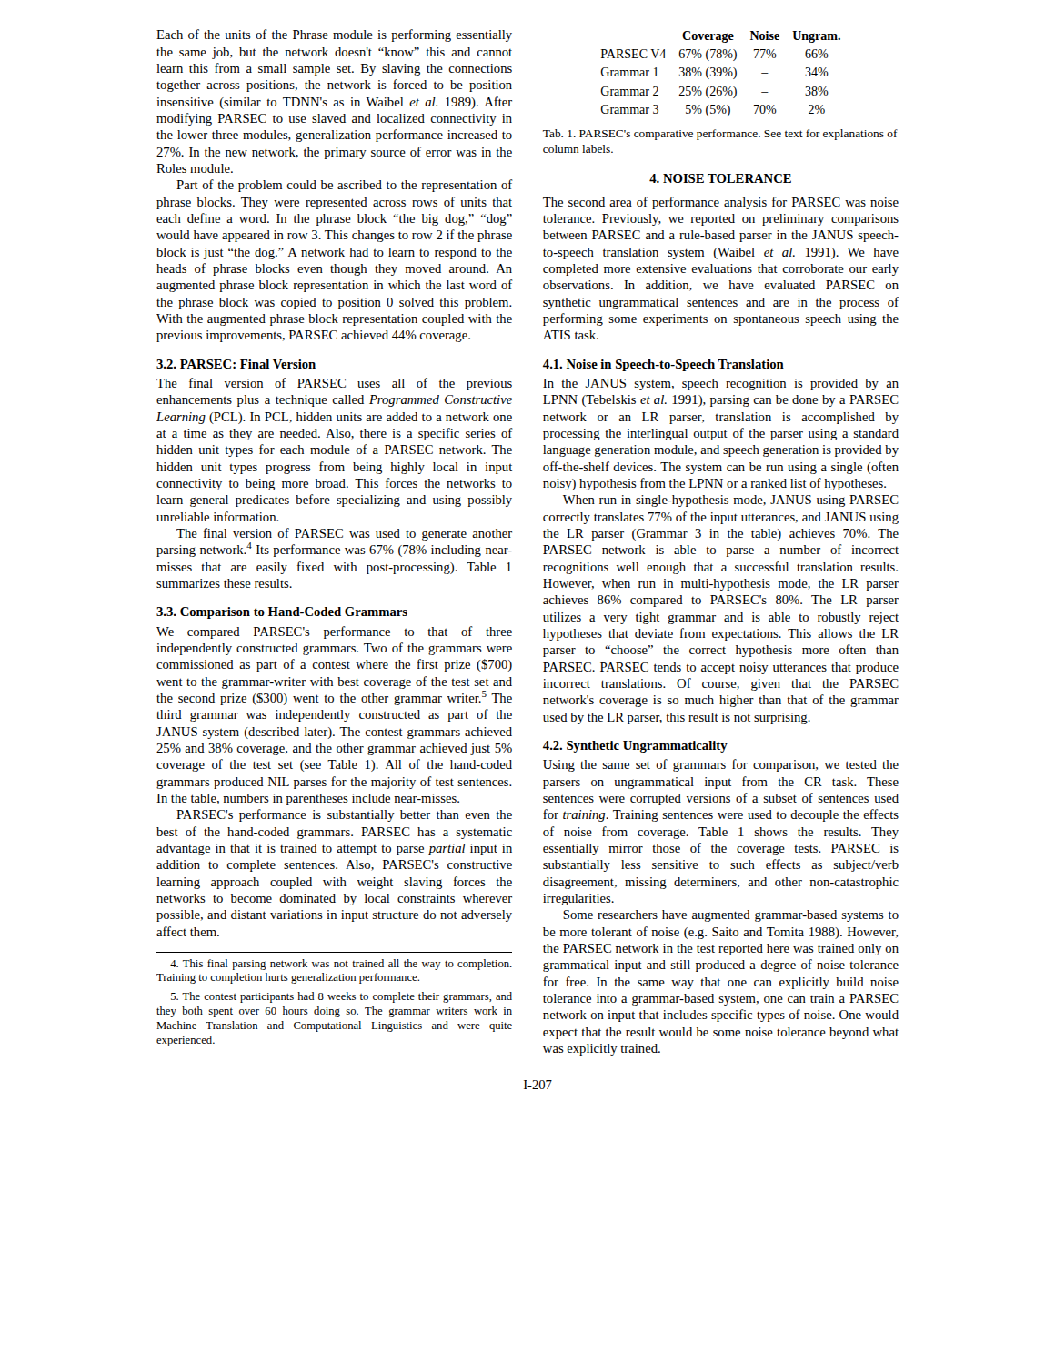Each of the units of the Phrase module is performing essentially the same job, but the network doesn't “know” this and cannot learn this from a small sample set. By slaving the connections together across positions, the network is forced to be position insensitive (similar to TDNN's as in Waibel et al. 1989). After modifying PARSEC to use slaved and localized connectivity in the lower three modules, generalization performance increased to 27%. In the new network, the primary source of error was in the Roles module.
Part of the problem could be ascribed to the representation of phrase blocks. They were represented across rows of units that each define a word. In the phrase block “the big dog,” “dog” would have appeared in row 3. This changes to row 2 if the phrase block is just “the dog.” A network had to learn to respond to the heads of phrase blocks even though they moved around. An augmented phrase block representation in which the last word of the phrase block was copied to position 0 solved this problem. With the augmented phrase block representation coupled with the previous improvements, PARSEC achieved 44% coverage.
3.2. PARSEC: Final Version
The final version of PARSEC uses all of the previous enhancements plus a technique called Programmed Constructive Learning (PCL). In PCL, hidden units are added to a network one at a time as they are needed. Also, there is a specific series of hidden unit types for each module of a PARSEC network. The hidden unit types progress from being highly local in input connectivity to being more broad. This forces the networks to learn general predicates before specializing and using possibly unreliable information.
The final version of PARSEC was used to generate another parsing network.4 Its performance was 67% (78% including near-misses that are easily fixed with post-processing). Table 1 summarizes these results.
3.3. Comparison to Hand-Coded Grammars
We compared PARSEC's performance to that of three independently constructed grammars. Two of the grammars were commissioned as part of a contest where the first prize ($700) went to the grammar-writer with best coverage of the test set and the second prize ($300) went to the other grammar writer.5 The third grammar was independently constructed as part of the JANUS system (described later). The contest grammars achieved 25% and 38% coverage, and the other grammar achieved just 5% coverage of the test set (see Table 1). All of the hand-coded grammars produced NIL parses for the majority of test sentences. In the table, numbers in parentheses include near-misses.
PARSEC's performance is substantially better than even the best of the hand-coded grammars. PARSEC has a systematic advantage in that it is trained to attempt to parse partial input in addition to complete sentences. Also, PARSEC's constructive learning approach coupled with weight slaving forces the networks to become dominated by local constraints wherever possible, and distant variations in input structure do not adversely affect them.
4. This final parsing network was not trained all the way to completion. Training to completion hurts generalization performance.
5. The contest participants had 8 weeks to complete their grammars, and they both spent over 60 hours doing so. The grammar writers work in Machine Translation and Computational Linguistics and were quite experienced.
| | Coverage | Noise | Ungram. |
| --- | --- | --- | --- |
| PARSEC V4 | 67% (78%) | 77% | 66% |
| Grammar 1 | 38% (39%) | – | 34% |
| Grammar 2 | 25% (26%) | – | 38% |
| Grammar 3 | 5% (5%) | 70% | 2% |
Tab. 1. PARSEC's comparative performance. See text for explanations of column labels.
4. Noise Tolerance
The second area of performance analysis for PARSEC was noise tolerance. Previously, we reported on preliminary comparisons between PARSEC and a rule-based parser in the JANUS speech-to-speech translation system (Waibel et al. 1991). We have completed more extensive evaluations that corroborate our early observations. In addition, we have evaluated PARSEC on synthetic ungrammatical sentences and are in the process of performing some experiments on spontaneous speech using the ATIS task.
4.1. Noise in Speech-to-Speech Translation
In the JANUS system, speech recognition is provided by an LPNN (Tebelskis et al. 1991), parsing can be done by a PARSEC network or an LR parser, translation is accomplished by processing the interlingual output of the parser using a standard language generation module, and speech generation is provided by off-the-shelf devices. The system can be run using a single (often noisy) hypothesis from the LPNN or a ranked list of hypotheses.
When run in single-hypothesis mode, JANUS using PARSEC correctly translates 77% of the input utterances, and JANUS using the LR parser (Grammar 3 in the table) achieves 70%. The PARSEC network is able to parse a number of incorrect recognitions well enough that a successful translation results. However, when run in multi-hypothesis mode, the LR parser achieves 86% compared to PARSEC's 80%. The LR parser utilizes a very tight grammar and is able to robustly reject hypotheses that deviate from expectations. This allows the LR parser to “choose” the correct hypothesis more often than PARSEC. PARSEC tends to accept noisy utterances that produce incorrect translations. Of course, given that the PARSEC network's coverage is so much higher than that of the grammar used by the LR parser, this result is not surprising.
4.2. Synthetic Ungrammaticality
Using the same set of grammars for comparison, we tested the parsers on ungrammatical input from the CR task. These sentences were corrupted versions of a subset of sentences used for training. Training sentences were used to decouple the effects of noise from coverage. Table 1 shows the results. They essentially mirror those of the coverage tests. PARSEC is substantially less sensitive to such effects as subject/verb disagreement, missing determiners, and other non-catastrophic irregularities.
Some researchers have augmented grammar-based systems to be more tolerant of noise (e.g. Saito and Tomita 1988). However, the PARSEC network in the test reported here was trained only on grammatical input and still produced a degree of noise tolerance for free. In the same way that one can explicitly build noise tolerance into a grammar-based system, one can train a PARSEC network on input that includes specific types of noise. One would expect that the result would be some noise tolerance beyond what was explicitly trained.
I-207